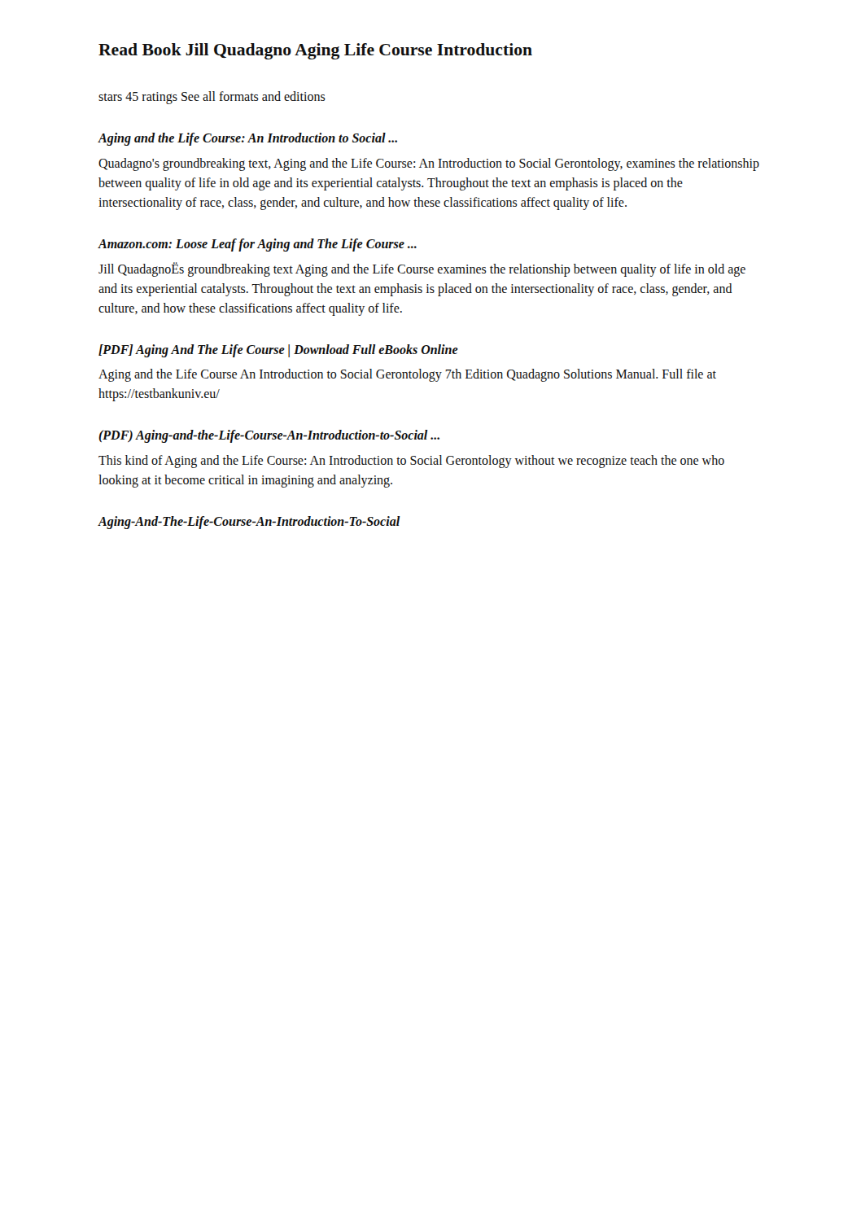Read Book Jill Quadagno Aging Life Course Introduction
stars 45 ratings See all formats and editions
Aging and the Life Course: An Introduction to Social ...
Quadagno's groundbreaking text, Aging and the Life Course: An Introduction to Social Gerontology, examines the relationship between quality of life in old age and its experiential catalysts. Throughout the text an emphasis is placed on the intersectionality of race, class, gender, and culture, and how these classifications affect quality of life.
Amazon.com: Loose Leaf for Aging and The Life Course ...
Jill QuadagnoËs groundbreaking text Aging and the Life Course examines the relationship between quality of life in old age and its experiential catalysts. Throughout the text an emphasis is placed on the intersectionality of race, class, gender, and culture, and how these classifications affect quality of life.
[PDF] Aging And The Life Course | Download Full eBooks Online
Aging and the Life Course An Introduction to Social Gerontology 7th Edition Quadagno Solutions Manual. Full file at https://testbankuniv.eu/
(PDF) Aging-and-the-Life-Course-An-Introduction-to-Social ...
This kind of Aging and the Life Course: An Introduction to Social Gerontology without we recognize teach the one who looking at it become critical in imagining and analyzing.
Aging-And-The-Life-Course-An-Introduction-To-Social